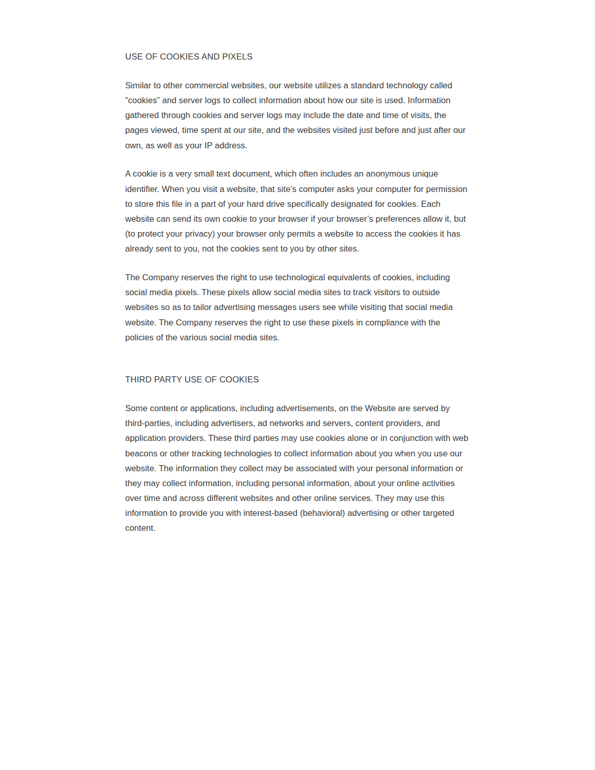USE OF COOKIES AND PIXELS
Similar to other commercial websites, our website utilizes a standard technology called “cookies” and server logs to collect information about how our site is used. Information gathered through cookies and server logs may include the date and time of visits, the pages viewed, time spent at our site, and the websites visited just before and just after our own, as well as your IP address.
A cookie is a very small text document, which often includes an anonymous unique identifier. When you visit a website, that site’s computer asks your computer for permission to store this file in a part of your hard drive specifically designated for cookies. Each website can send its own cookie to your browser if your browser’s preferences allow it, but (to protect your privacy) your browser only permits a website to access the cookies it has already sent to you, not the cookies sent to you by other sites.
The Company reserves the right to use technological equivalents of cookies, including social media pixels. These pixels allow social media sites to track visitors to outside websites so as to tailor advertising messages users see while visiting that social media website. The Company reserves the right to use these pixels in compliance with the policies of the various social media sites.
THIRD PARTY USE OF COOKIES
Some content or applications, including advertisements, on the Website are served by third-parties, including advertisers, ad networks and servers, content providers, and application providers. These third parties may use cookies alone or in conjunction with web beacons or other tracking technologies to collect information about you when you use our website. The information they collect may be associated with your personal information or they may collect information, including personal information, about your online activities over time and across different websites and other online services. They may use this information to provide you with interest-based (behavioral) advertising or other targeted content.